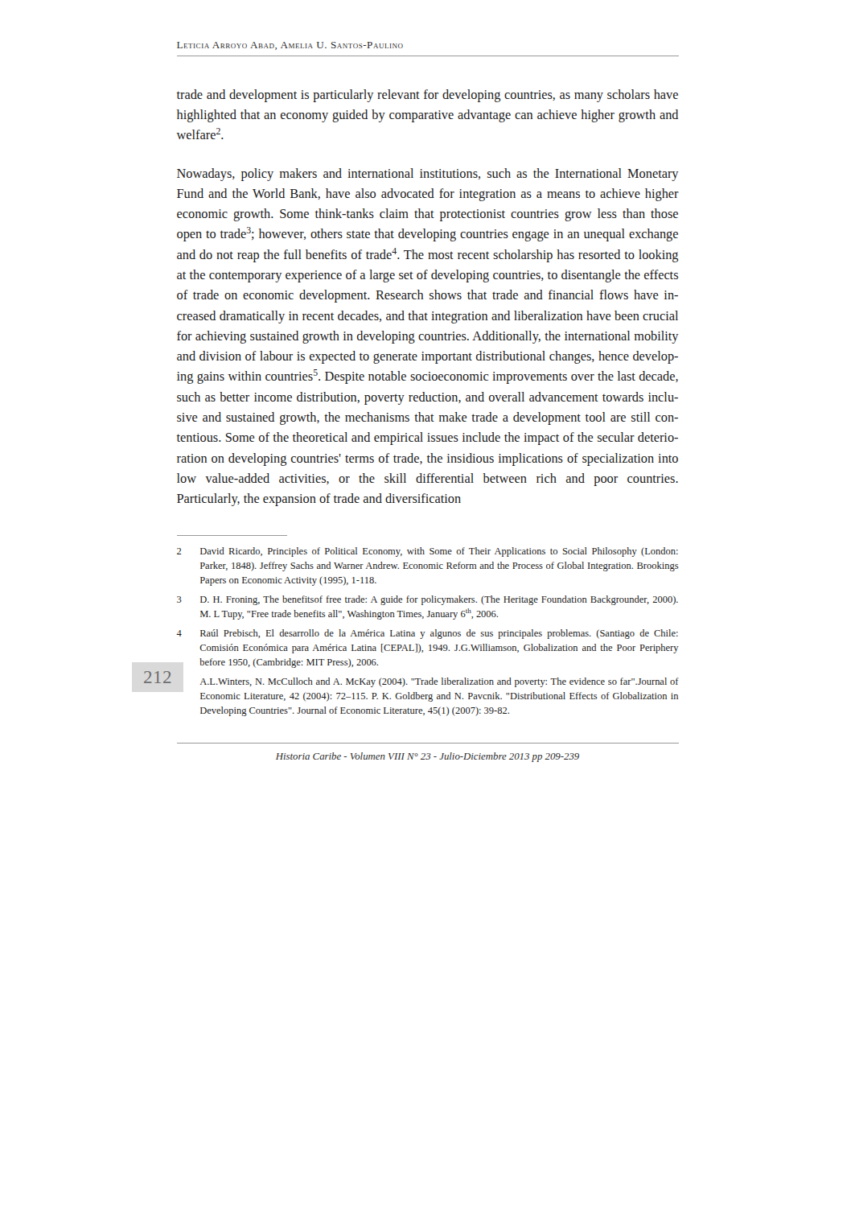Leticia Arroyo Abad, Amelia U. Santos-Paulino
trade and development is particularly relevant for developing countries, as many scholars have highlighted that an economy guided by comparative advantage can achieve higher growth and welfare2.
Nowadays, policy makers and international institutions, such as the International Monetary Fund and the World Bank, have also advocated for integration as a means to achieve higher economic growth. Some think-tanks claim that protectionist countries grow less than those open to trade3; however, others state that developing countries engage in an unequal exchange and do not reap the full benefits of trade4. The most recent scholarship has resorted to looking at the contemporary experience of a large set of developing countries, to disentangle the effects of trade on economic development. Research shows that trade and financial flows have increased dramatically in recent decades, and that integration and liberalization have been crucial for achieving sustained growth in developing countries. Additionally, the international mobility and division of labour is expected to generate important distributional changes, hence developing gains within countries5. Despite notable socioeconomic improvements over the last decade, such as better income distribution, poverty reduction, and overall advancement towards inclusive and sustained growth, the mechanisms that make trade a development tool are still contentious. Some of the theoretical and empirical issues include the impact of the secular deterioration on developing countries' terms of trade, the insidious implications of specialization into low value-added activities, or the skill differential between rich and poor countries. Particularly, the expansion of trade and diversification
2 David Ricardo, Principles of Political Economy, with Some of Their Applications to Social Philosophy (London: Parker, 1848). Jeffrey Sachs and Warner Andrew. Economic Reform and the Process of Global Integration. Brookings Papers on Economic Activity (1995), 1-118.
3 D. H. Froning, The benefitsof free trade: A guide for policymakers. (The Heritage Foundation Backgrounder, 2000). M. L Tupy, "Free trade benefits all", Washington Times, January 6th, 2006.
4 Raúl Prebisch, El desarrollo de la América Latina y algunos de sus principales problemas. (Santiago de Chile: Comisión Económica para América Latina [CEPAL]), 1949. J.G.Williamson, Globalization and the Poor Periphery before 1950, (Cambridge: MIT Press), 2006.
5 A.L.Winters, N. McCulloch and A. McKay (2004). "Trade liberalization and poverty: The evidence so far".Journal of Economic Literature, 42 (2004): 72–115. P. K. Goldberg and N. Pavcnik. "Distributional Effects of Globalization in Developing Countries". Journal of Economic Literature, 45(1) (2007): 39-82.
212
Historia Caribe - Volumen VIII N° 23 - Julio-Diciembre 2013 pp 209-239